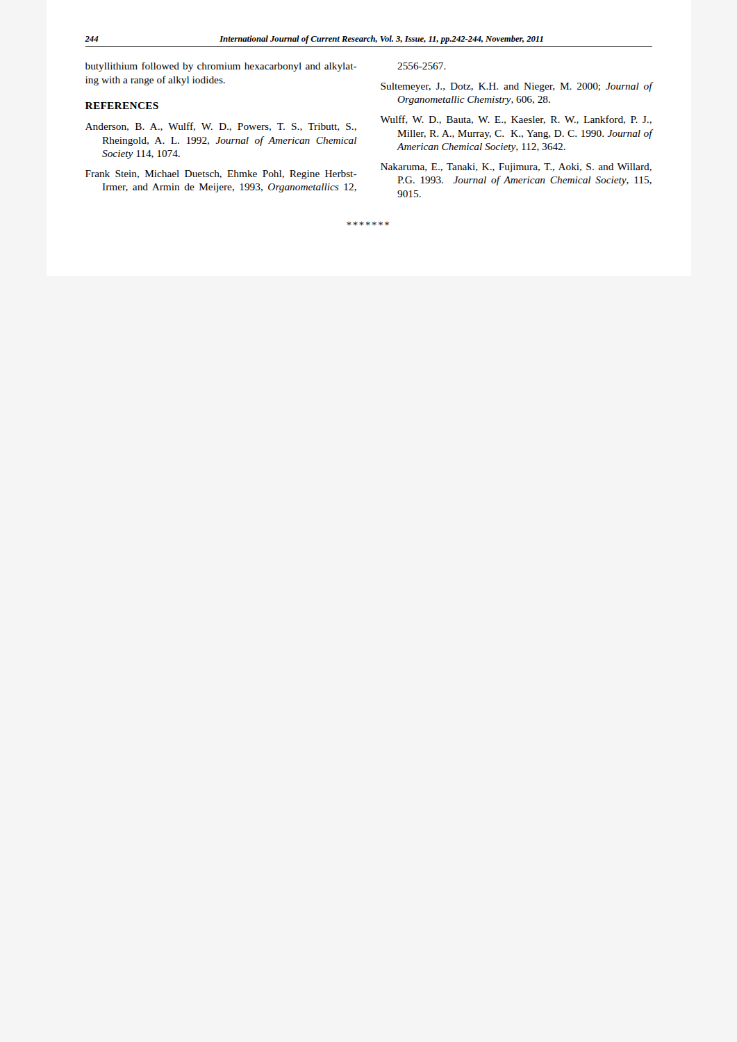244 International Journal of Current Research, Vol. 3, Issue, 11, pp.242-244, November, 2011
butyllithium followed by chromium hexacarbonyl and alkylating with a range of alkyl iodides.
REFERENCES
Anderson, B. A., Wulff, W. D., Powers, T. S., Tributt, S., Rheingold, A. L. 1992, Journal of American Chemical Society 114, 1074.
Frank Stein, Michael Duetsch, Ehmke Pohl, Regine Herbst-Irmer, and Armin de Meijere, 1993, Organometallics 12, 2556-2567.
Sultemeyer, J., Dotz, K.H. and Nieger, M. 2000; Journal of Organometallic Chemistry, 606, 28.
Wulff, W. D., Bauta, W. E., Kaesler, R. W., Lankford, P. J., Miller, R. A., Murray, C. K., Yang, D. C. 1990. Journal of American Chemical Society, 112, 3642.
Nakaruma, E., Tanaki, K., Fujimura, T., Aoki, S. and Willard, P.G. 1993. Journal of American Chemical Society, 115, 9015.
*******